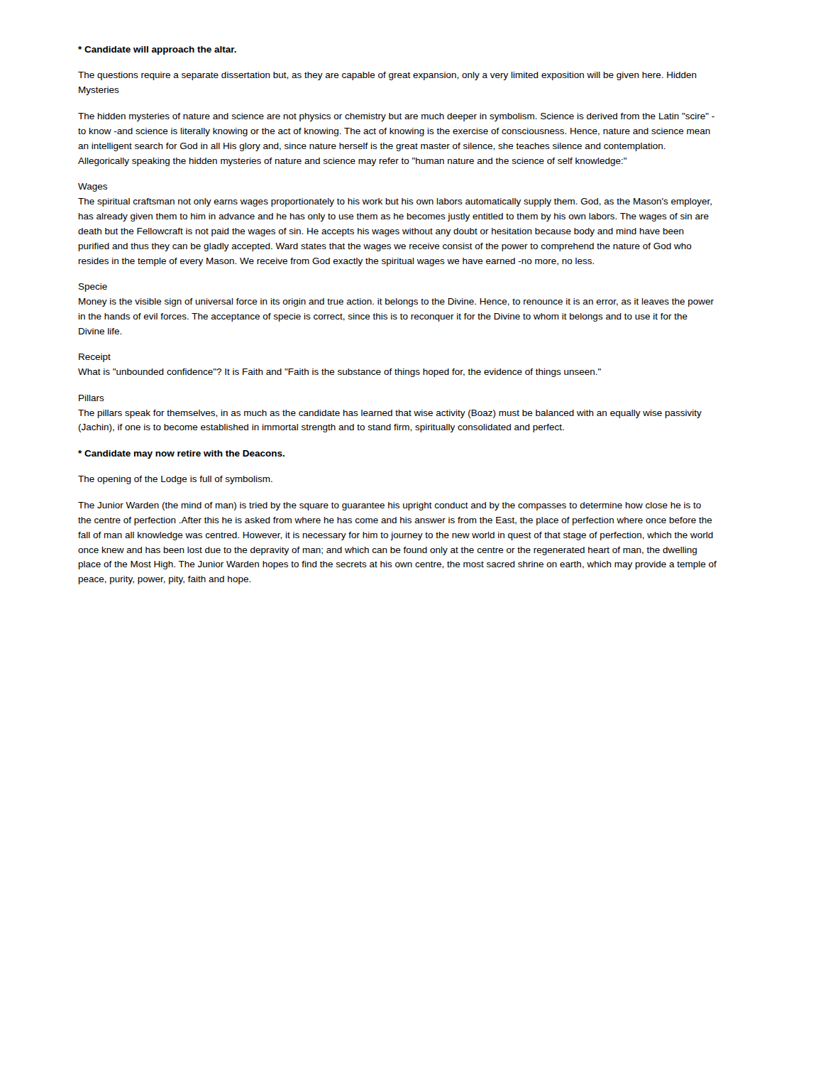* Candidate will approach the altar.
The questions require a separate dissertation but, as they are capable of great expansion, only a very limited exposition will be given here. Hidden Mysteries
The hidden mysteries of nature and science are not physics or chemistry but are much deeper in symbolism. Science is derived from the Latin "scire" -to know -and science is literally knowing or the act of knowing. The act of knowing is the exercise of consciousness. Hence, nature and science mean an intelligent search for God in all His glory and, since nature herself is the great master of silence, she teaches silence and contemplation. Allegorically speaking the hidden mysteries of nature and science may refer to "human nature and the science of self knowledge:"
Wages
The spiritual craftsman not only earns wages proportionately to his work but his own labors automatically supply them. God, as the Mason's employer, has already given them to him in advance and he has only to use them as he becomes justly entitled to them by his own labors. The wages of sin are death but the Fellowcraft is not paid the wages of sin. He accepts his wages without any doubt or hesitation because body and mind have been purified and thus they can be gladly accepted. Ward states that the wages we receive consist of the power to comprehend the nature of God who resides in the temple of every Mason. We receive from God exactly the spiritual wages we have earned -no more, no less.
Specie
Money is the visible sign of universal force in its origin and true action. it belongs to the Divine. Hence, to renounce it is an error, as it leaves the power in the hands of evil forces. The acceptance of specie is correct, since this is to reconquer it for the Divine to whom it belongs and to use it for the Divine life.
Receipt
What is "unbounded confidence"? It is Faith and "Faith is the substance of things hoped for, the evidence of things unseen."
Pillars
The pillars speak for themselves, in as much as the candidate has learned that wise activity (Boaz) must be balanced with an equally wise passivity (Jachin), if one is to become established in immortal strength and to stand firm, spiritually consolidated and perfect.
* Candidate may now retire with the Deacons.
The opening of the Lodge is full of symbolism.
The Junior Warden (the mind of man) is tried by the square to guarantee his upright conduct and by the compasses to determine how close he is to the centre of perfection .After this he is asked from where he has come and his answer is from the East, the place of perfection where once before the fall of man all knowledge was centred. However, it is necessary for him to journey to the new world in quest of that stage of perfection, which the world once knew and has been lost due to the depravity of man; and which can be found only at the centre or the regenerated heart of man, the dwelling place of the Most High. The Junior Warden hopes to find the secrets at his own centre, the most sacred shrine on earth, which may provide a temple of peace, purity, power, pity, faith and hope.